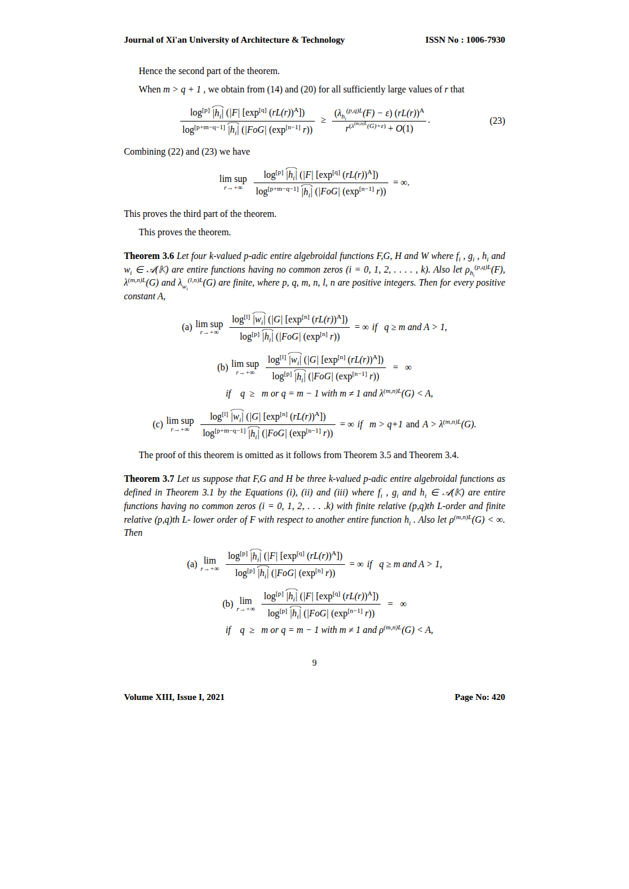Journal of Xi'an University of Architecture & Technology
ISSN No : 1006-7930
Hence the second part of the theorem.
When m > q + 1 , we obtain from (14) and (20) for all sufficiently large values of r that
log[p] |hi| (|F| [exp[q] (rL(r))A]) log[p+m−q−1] |hi| (|FoG| (exp[n−1] r)) ≥ (λhi(p,q)L(F) − ε) (rL(r))A r(λ(m,n)L(G)+ε) + O(1) .
(23)
Combining (22) and (23) we have
lim sup r→+∞ log[p] |hi| (|F| [exp[q] (rL(r))A]) log[p+m−q−1] |hi| (|FoG| (exp[n−1] r)) = ∞.
This proves the third part of the theorem.
This proves the theorem.
Theorem 3.6 Let four k-valued p-adic entire algebroidal functions F,G, H and W where fi , gi , hi and wi ∈ 𝒜(𝕂) are entire functions having no common zeros (i = 0, 1, 2, . . . . , k). Also let ρhi(p,q)L(F), λ(m,n)L(G) and λwi(l,n)L(G) are finite, where p, q, m, n, l, n are positive integers. Then for every positive constant A,
(a) lim sup r→+∞ log[l] |wi| (|G| [exp[n] (rL(r))A]) log[p] |hi| (|FoG| (exp[n] r)) = ∞ if q ≥ m and A > 1,
(b) lim sup r→+∞ log[l] |wi| (|G| [exp[n] (rL(r))A]) log[p] |hi| (|FoG| (exp[n−1] r)) = ∞
if q ≥ m or q = m − 1 with m ≠ 1 and λ(m,n)L(G) < A,
(c) lim sup r→+∞ log[l] |wi| (|G| [exp[n] (rL(r))A]) log[p+m−q−1] |hi| (|FoG| (exp[n−1] r)) = ∞ if m > q+1 and A > λ(m,n)L(G).
The proof of this theorem is omitted as it follows from Theorem 3.5 and Theorem 3.4.
Theorem 3.7 Let us suppose that F,G and H be three k-valued p-adic entire algebroidal functions as defined in Theorem 3.1 by the Equations (i), (ii) and (iii) where fi , gi and hi ∈ 𝒜(𝕂) are entire functions having no common zeros (i = 0, 1, 2, . . . .k) with finite relative (p,q)th L-order and finite relative (p,q)th L- lower order of F with respect to another entire function hi . Also let ρ(m,n)L(G) < ∞. Then
(a) lim r→+∞ log[p] |hi| (|F| [exp[q] (rL(r))A]) log[p] |hi| (|FoG| (exp[n] r)) = ∞ if q ≥ m and A > 1,
(b) lim r→+∞ log[p] |hi| (|F| [exp[q] (rL(r))A]) log[p] |hi| (|FoG| (exp[n−1] r)) = ∞
if q ≥ m or q = m − 1 with m ≠ 1 and ρ(m,n)L(G) < A,
9
Volume XIII, Issue I, 2021
Page No: 420